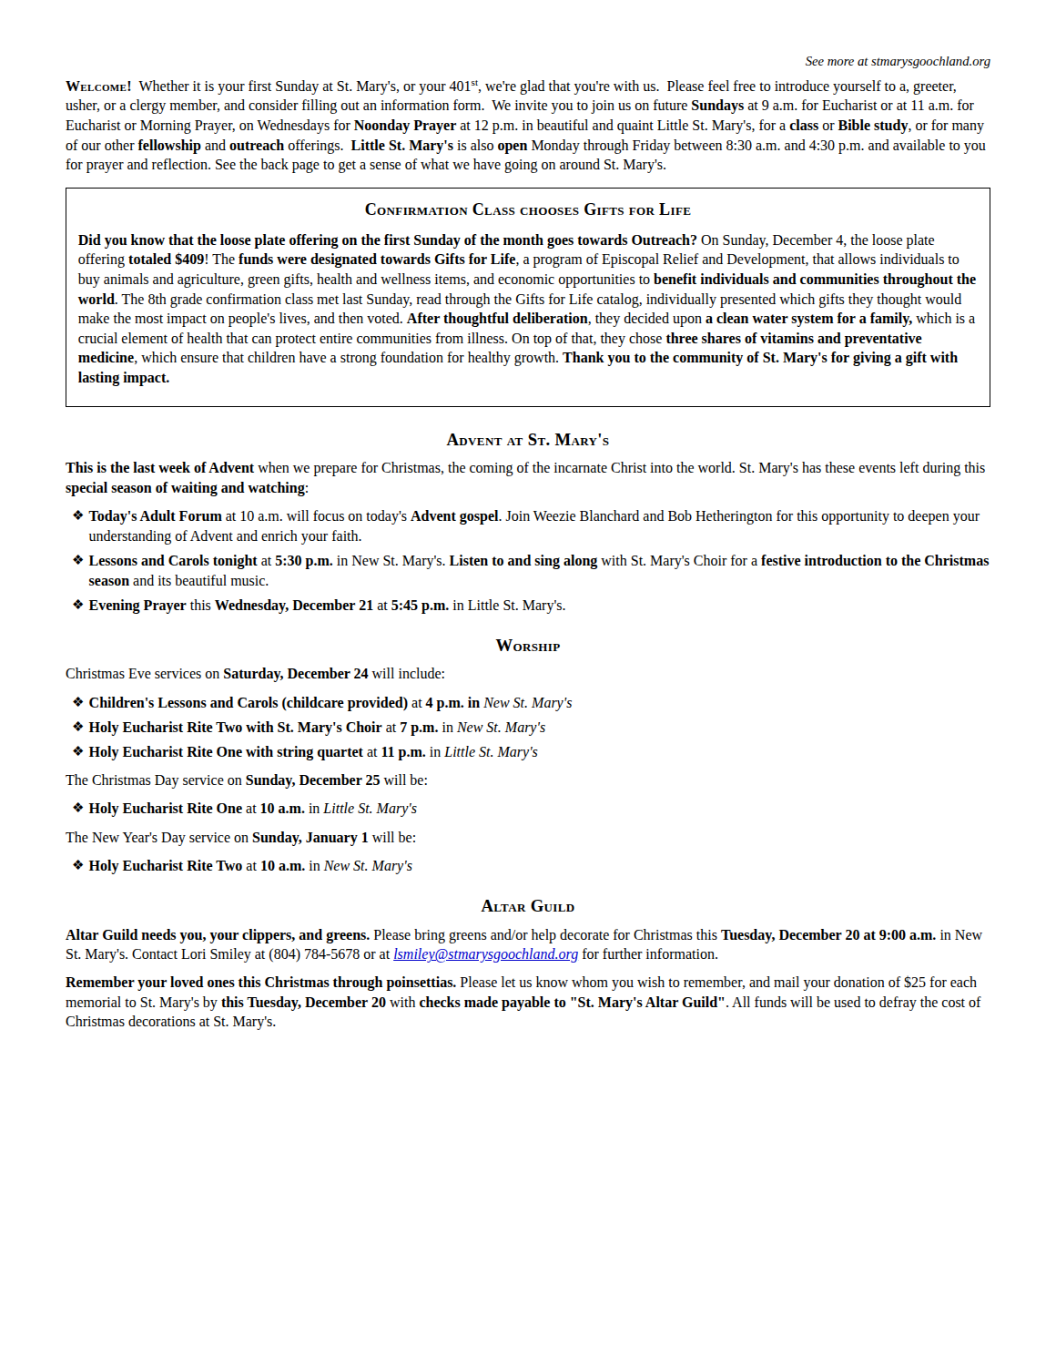See more at stmarysgoochland.org
Welcome! Whether it is your first Sunday at St. Mary's, or your 401st, we're glad that you're with us. Please feel free to introduce yourself to a, greeter, usher, or a clergy member, and consider filling out an information form. We invite you to join us on future Sundays at 9 a.m. for Eucharist or at 11 a.m. for Eucharist or Morning Prayer, on Wednesdays for Noonday Prayer at 12 p.m. in beautiful and quaint Little St. Mary's, for a class or Bible study, or for many of our other fellowship and outreach offerings. Little St. Mary's is also open Monday through Friday between 8:30 a.m. and 4:30 p.m. and available to you for prayer and reflection. See the back page to get a sense of what we have going on around St. Mary's.
Confirmation Class chooses Gifts for Life
Did you know that the loose plate offering on the first Sunday of the month goes towards Outreach? On Sunday, December 4, the loose plate offering totaled $409! The funds were designated towards Gifts for Life, a program of Episcopal Relief and Development, that allows individuals to buy animals and agriculture, green gifts, health and wellness items, and economic opportunities to benefit individuals and communities throughout the world. The 8th grade confirmation class met last Sunday, read through the Gifts for Life catalog, individually presented which gifts they thought would make the most impact on people's lives, and then voted. After thoughtful deliberation, they decided upon a clean water system for a family, which is a crucial element of health that can protect entire communities from illness. On top of that, they chose three shares of vitamins and preventative medicine, which ensure that children have a strong foundation for healthy growth. Thank you to the community of St. Mary's for giving a gift with lasting impact.
Advent at St. Mary's
This is the last week of Advent when we prepare for Christmas, the coming of the incarnate Christ into the world. St. Mary's has these events left during this special season of waiting and watching:
Today's Adult Forum at 10 a.m. will focus on today's Advent gospel. Join Weezie Blanchard and Bob Hetherington for this opportunity to deepen your understanding of Advent and enrich your faith.
Lessons and Carols tonight at 5:30 p.m. in New St. Mary's. Listen to and sing along with St. Mary's Choir for a festive introduction to the Christmas season and its beautiful music.
Evening Prayer this Wednesday, December 21 at 5:45 p.m. in Little St. Mary's.
Worship
Christmas Eve services on Saturday, December 24 will include:
Children's Lessons and Carols (childcare provided) at 4 p.m. in New St. Mary's
Holy Eucharist Rite Two with St. Mary's Choir at 7 p.m. in New St. Mary's
Holy Eucharist Rite One with string quartet at 11 p.m. in Little St. Mary's
The Christmas Day service on Sunday, December 25 will be:
Holy Eucharist Rite One at 10 a.m. in Little St. Mary's
The New Year's Day service on Sunday, January 1 will be:
Holy Eucharist Rite Two at 10 a.m. in New St. Mary's
Altar Guild
Altar Guild needs you, your clippers, and greens. Please bring greens and/or help decorate for Christmas this Tuesday, December 20 at 9:00 a.m. in New St. Mary's. Contact Lori Smiley at (804) 784-5678 or at lsmiley@stmarysgoochland.org for further information.
Remember your loved ones this Christmas through poinsettias. Please let us know whom you wish to remember, and mail your donation of $25 for each memorial to St. Mary's by this Tuesday, December 20 with checks made payable to "St. Mary's Altar Guild". All funds will be used to defray the cost of Christmas decorations at St. Mary's.